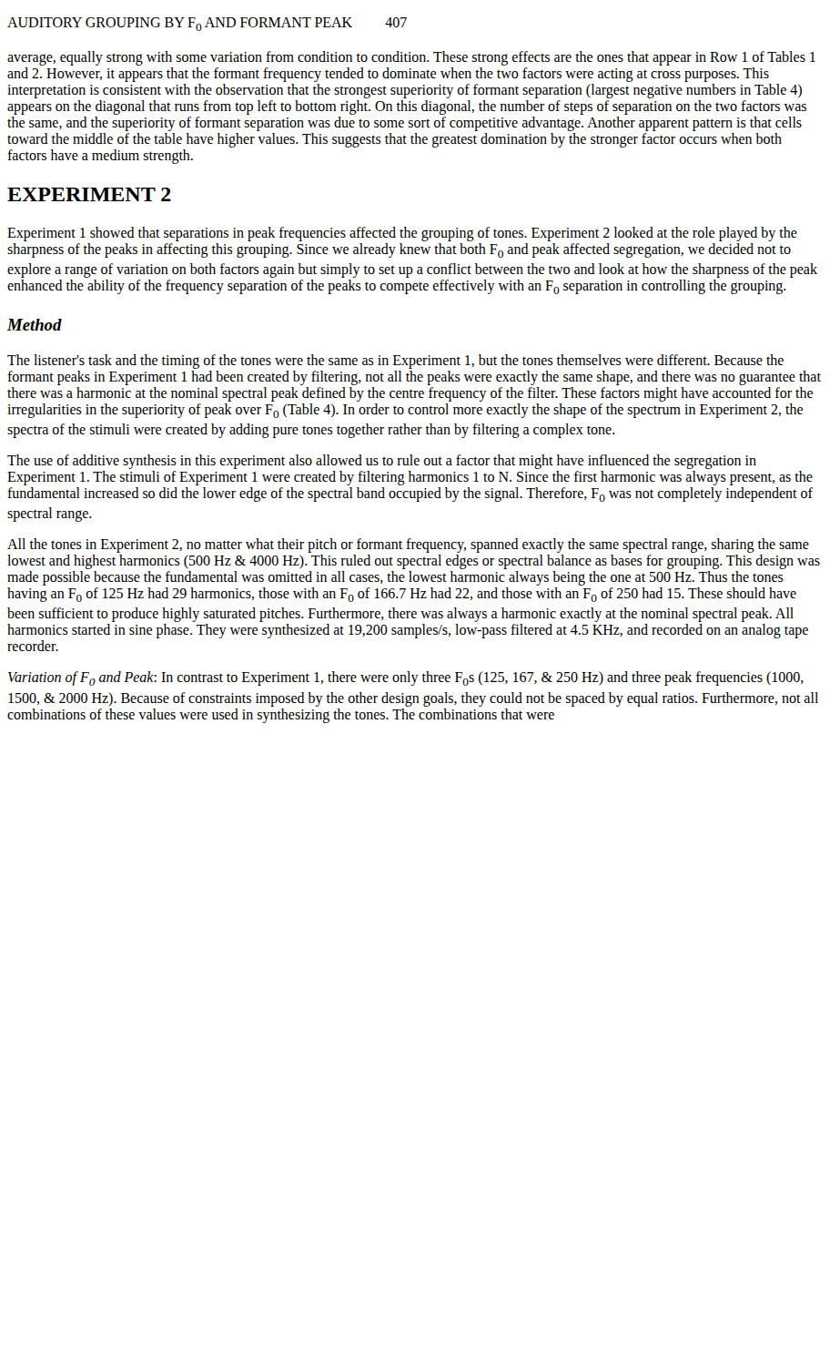AUDITORY GROUPING BY F0 AND FORMANT PEAK 407
average, equally strong with some variation from condition to condition. These strong effects are the ones that appear in Row 1 of Tables 1 and 2. However, it appears that the formant frequency tended to dominate when the two factors were acting at cross purposes. This interpretation is consistent with the observation that the strongest superiority of formant separation (largest negative numbers in Table 4) appears on the diagonal that runs from top left to bottom right. On this diagonal, the number of steps of separation on the two factors was the same, and the superiority of formant separation was due to some sort of competitive advantage. Another apparent pattern is that cells toward the middle of the table have higher values. This suggests that the greatest domination by the stronger factor occurs when both factors have a medium strength.
EXPERIMENT 2
Experiment 1 showed that separations in peak frequencies affected the grouping of tones. Experiment 2 looked at the role played by the sharpness of the peaks in affecting this grouping. Since we already knew that both F0 and peak affected segregation, we decided not to explore a range of variation on both factors again but simply to set up a conflict between the two and look at how the sharpness of the peak enhanced the ability of the frequency separation of the peaks to compete effectively with an F0 separation in controlling the grouping.
Method
The listener's task and the timing of the tones were the same as in Experiment 1, but the tones themselves were different. Because the formant peaks in Experiment 1 had been created by filtering, not all the peaks were exactly the same shape, and there was no guarantee that there was a harmonic at the nominal spectral peak defined by the centre frequency of the filter. These factors might have accounted for the irregularities in the superiority of peak over F0 (Table 4). In order to control more exactly the shape of the spectrum in Experiment 2, the spectra of the stimuli were created by adding pure tones together rather than by filtering a complex tone.
The use of additive synthesis in this experiment also allowed us to rule out a factor that might have influenced the segregation in Experiment 1. The stimuli of Experiment 1 were created by filtering harmonics 1 to N. Since the first harmonic was always present, as the fundamental increased so did the lower edge of the spectral band occupied by the signal. Therefore, F0 was not completely independent of spectral range.
All the tones in Experiment 2, no matter what their pitch or formant frequency, spanned exactly the same spectral range, sharing the same lowest and highest harmonics (500 Hz & 4000 Hz). This ruled out spectral edges or spectral balance as bases for grouping. This design was made possible because the fundamental was omitted in all cases, the lowest harmonic always being the one at 500 Hz. Thus the tones having an F0 of 125 Hz had 29 harmonics, those with an F0 of 166.7 Hz had 22, and those with an F0 of 250 had 15. These should have been sufficient to produce highly saturated pitches. Furthermore, there was always a harmonic exactly at the nominal spectral peak. All harmonics started in sine phase. They were synthesized at 19,200 samples/s, low-pass filtered at 4.5 KHz, and recorded on an analog tape recorder.
Variation of F0 and Peak: In contrast to Experiment 1, there were only three F0s (125, 167, & 250 Hz) and three peak frequencies (1000, 1500, & 2000 Hz). Because of constraints imposed by the other design goals, they could not be spaced by equal ratios. Furthermore, not all combinations of these values were used in synthesizing the tones. The combinations that were